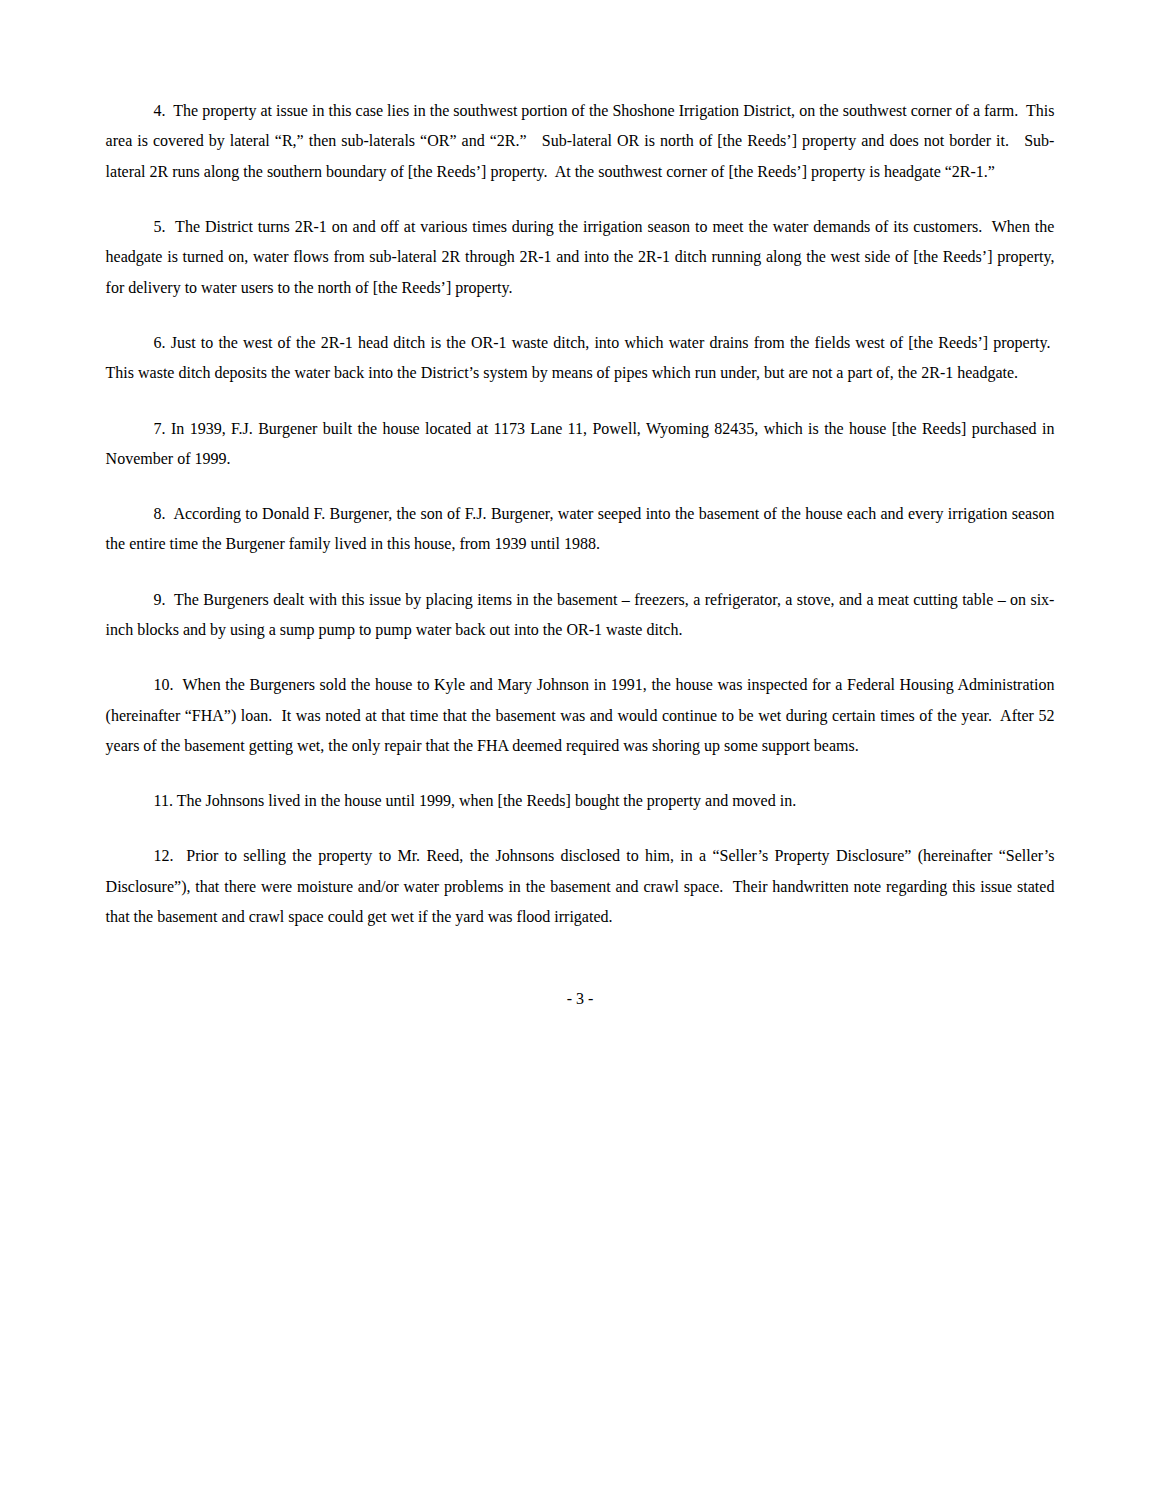4. The property at issue in this case lies in the southwest portion of the Shoshone Irrigation District, on the southwest corner of a farm. This area is covered by lateral “R,” then sub-laterals “OR” and “2R.” Sub-lateral OR is north of [the Reeds’] property and does not border it. Sub-lateral 2R runs along the southern boundary of [the Reeds’] property. At the southwest corner of [the Reeds’] property is headgate “2R-1.”
5. The District turns 2R-1 on and off at various times during the irrigation season to meet the water demands of its customers. When the headgate is turned on, water flows from sub-lateral 2R through 2R-1 and into the 2R-1 ditch running along the west side of [the Reeds’] property, for delivery to water users to the north of [the Reeds’] property.
6. Just to the west of the 2R-1 head ditch is the OR-1 waste ditch, into which water drains from the fields west of [the Reeds’] property. This waste ditch deposits the water back into the District’s system by means of pipes which run under, but are not a part of, the 2R-1 headgate.
7. In 1939, F.J. Burgener built the house located at 1173 Lane 11, Powell, Wyoming 82435, which is the house [the Reeds] purchased in November of 1999.
8. According to Donald F. Burgener, the son of F.J. Burgener, water seeped into the basement of the house each and every irrigation season the entire time the Burgener family lived in this house, from 1939 until 1988.
9. The Burgeners dealt with this issue by placing items in the basement – freezers, a refrigerator, a stove, and a meat cutting table – on six-inch blocks and by using a sump pump to pump water back out into the OR-1 waste ditch.
10. When the Burgeners sold the house to Kyle and Mary Johnson in 1991, the house was inspected for a Federal Housing Administration (hereinafter “FHA”) loan. It was noted at that time that the basement was and would continue to be wet during certain times of the year. After 52 years of the basement getting wet, the only repair that the FHA deemed required was shoring up some support beams.
11. The Johnsons lived in the house until 1999, when [the Reeds] bought the property and moved in.
12. Prior to selling the property to Mr. Reed, the Johnsons disclosed to him, in a “Seller’s Property Disclosure” (hereinafter “Seller’s Disclosure”), that there were moisture and/or water problems in the basement and crawl space. Their handwritten note regarding this issue stated that the basement and crawl space could get wet if the yard was flood irrigated.
- 3 -